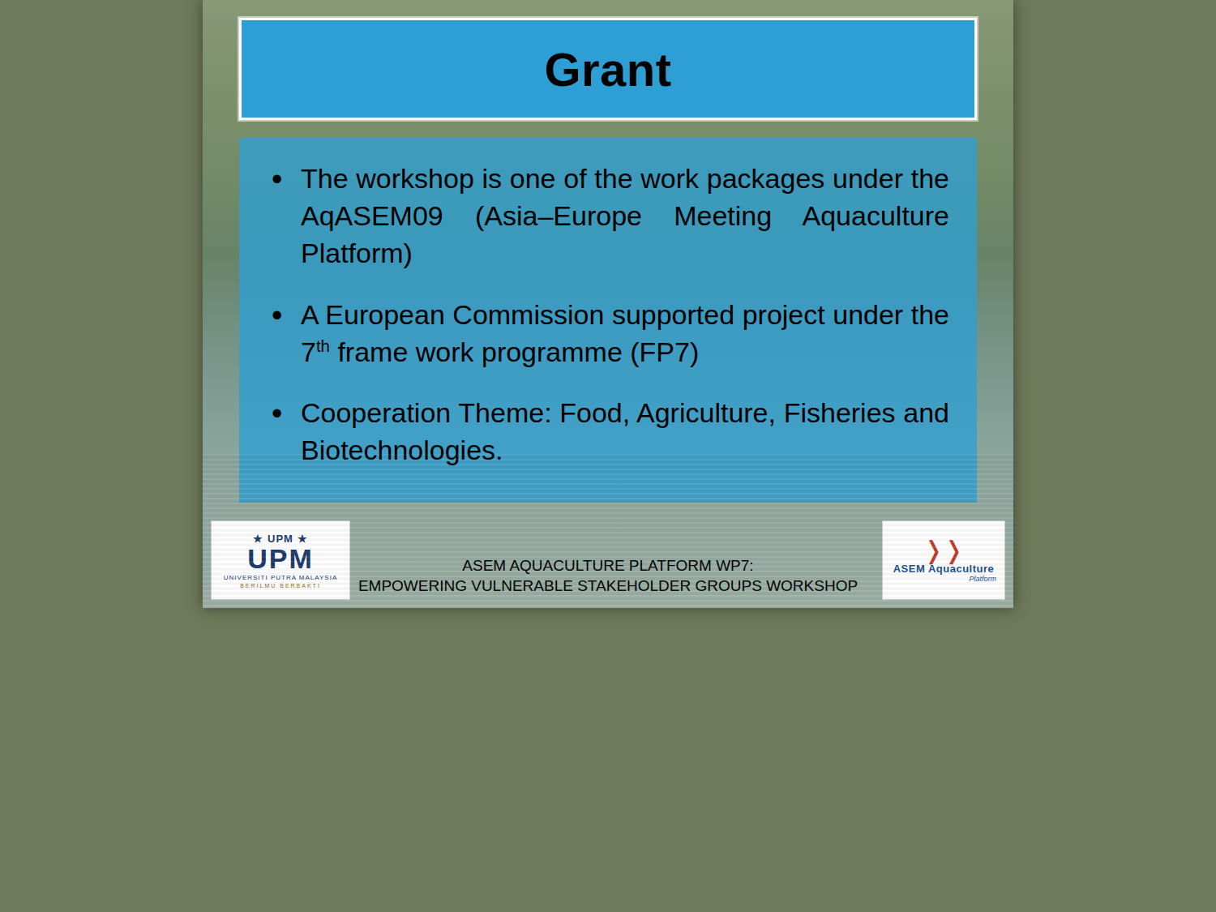Grant
The workshop is one of the work packages under the AqASEM09 (Asia–Europe Meeting Aquaculture Platform)
A European Commission supported project under the 7th frame work programme (FP7)
Cooperation Theme: Food, Agriculture, Fisheries and Biotechnologies.
★ UPM ★
UPM
UNIVERSITI PUTRA MALAYSIA
BERILMU BERBAKTI
ASEM AQUACULTURE PLATFORM WP7:
EMPOWERING VULNERABLE STAKEHOLDER GROUPS WORKSHOP
❭❭
ASEM Aquaculture
Platform